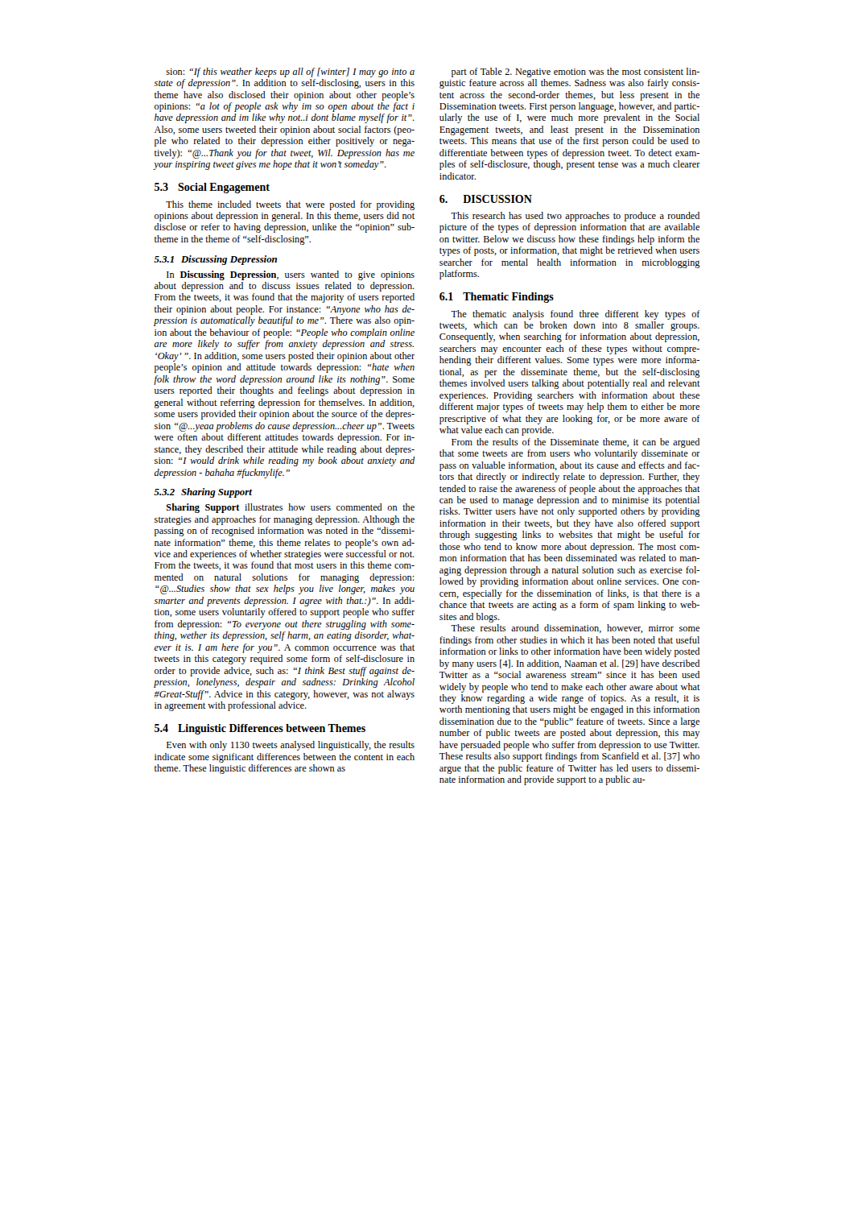sion: “If this weather keeps up all of [winter] I may go into a state of depression”. In addition to self-disclosing, users in this theme have also disclosed their opinion about other people’s opinions: “a lot of people ask why im so open about the fact i have depression and im like why not..i dont blame myself for it”. Also, some users tweeted their opinion about social factors (people who related to their depression either positively or negatively): “@...Thank you for that tweet, Wil. Depression has me your inspiring tweet gives me hope that it won’t someday”.
5.3 Social Engagement
This theme included tweets that were posted for providing opinions about depression in general. In this theme, users did not disclose or refer to having depression, unlike the “opinion” sub-theme in the theme of “self-disclosing”.
5.3.1 Discussing Depression
In Discussing Depression, users wanted to give opinions about depression and to discuss issues related to depression. From the tweets, it was found that the majority of users reported their opinion about people. For instance: “Anyone who has depression is automatically beautiful to me”. There was also opinion about the behaviour of people: “People who complain online are more likely to suffer from anxiety depression and stress. ‘Okay’ ”. In addition, some users posted their opinion about other people’s opinion and attitude towards depression: “hate when folk throw the word depression around like its nothing”. Some users reported their thoughts and feelings about depression in general without referring depression for themselves. In addition, some users provided their opinion about the source of the depression “@...yeaa problems do cause depression...cheer up”. Tweets were often about different attitudes towards depression. For instance, they described their attitude while reading about depression: “I would drink while reading my book about anxiety and depression - bahaha #fuckmylife.”
5.3.2 Sharing Support
Sharing Support illustrates how users commented on the strategies and approaches for managing depression. Although the passing on of recognised information was noted in the “disseminate information” theme, this theme relates to people’s own advice and experiences of whether strategies were successful or not. From the tweets, it was found that most users in this theme commented on natural solutions for managing depression: “@...Studies show that sex helps you live longer, makes you smarter and prevents depression. I agree with that.:)”. In addition, some users voluntarily offered to support people who suffer from depression: “To everyone out there struggling with something, wether its depression, self harm, an eating disorder, whatever it is. I am here for you”. A common occurrence was that tweets in this category required some form of self-disclosure in order to provide advice, such as: “I think Best stuff against depression, lonelyness, despair and sadness: Drinking Alcohol #Great-Stuff”. Advice in this category, however, was not always in agreement with professional advice.
5.4 Linguistic Differences between Themes
Even with only 1130 tweets analysed linguistically, the results indicate some significant differences between the content in each theme. These linguistic differences are shown as
part of Table 2. Negative emotion was the most consistent linguistic feature across all themes. Sadness was also fairly consistent across the second-order themes, but less present in the Dissemination tweets. First person language, however, and particularly the use of I, were much more prevalent in the Social Engagement tweets, and least present in the Dissemination tweets. This means that use of the first person could be used to differentiate between types of depression tweet. To detect examples of self-disclosure, though, present tense was a much clearer indicator.
6. DISCUSSION
This research has used two approaches to produce a rounded picture of the types of depression information that are available on twitter. Below we discuss how these findings help inform the types of posts, or information, that might be retrieved when users searcher for mental health information in microblogging platforms.
6.1 Thematic Findings
The thematic analysis found three different key types of tweets, which can be broken down into 8 smaller groups. Consequently, when searching for information about depression, searchers may encounter each of these types without comprehending their different values. Some types were more informational, as per the disseminate theme, but the self-disclosing themes involved users talking about potentially real and relevant experiences. Providing searchers with information about these different major types of tweets may help them to either be more prescriptive of what they are looking for, or be more aware of what value each can provide.
From the results of the Disseminate theme, it can be argued that some tweets are from users who voluntarily disseminate or pass on valuable information, about its cause and effects and factors that directly or indirectly relate to depression. Further, they tended to raise the awareness of people about the approaches that can be used to manage depression and to minimise its potential risks. Twitter users have not only supported others by providing information in their tweets, but they have also offered support through suggesting links to websites that might be useful for those who tend to know more about depression. The most common information that has been disseminated was related to managing depression through a natural solution such as exercise followed by providing information about online services. One concern, especially for the dissemination of links, is that there is a chance that tweets are acting as a form of spam linking to websites and blogs.
These results around dissemination, however, mirror some findings from other studies in which it has been noted that useful information or links to other information have been widely posted by many users [4]. In addition, Naaman et al. [29] have described Twitter as a “social awareness stream” since it has been used widely by people who tend to make each other aware about what they know regarding a wide range of topics. As a result, it is worth mentioning that users might be engaged in this information dissemination due to the “public” feature of tweets. Since a large number of public tweets are posted about depression, this may have persuaded people who suffer from depression to use Twitter. These results also support findings from Scanfield et al. [37] who argue that the public feature of Twitter has led users to disseminate information and provide support to a public au-